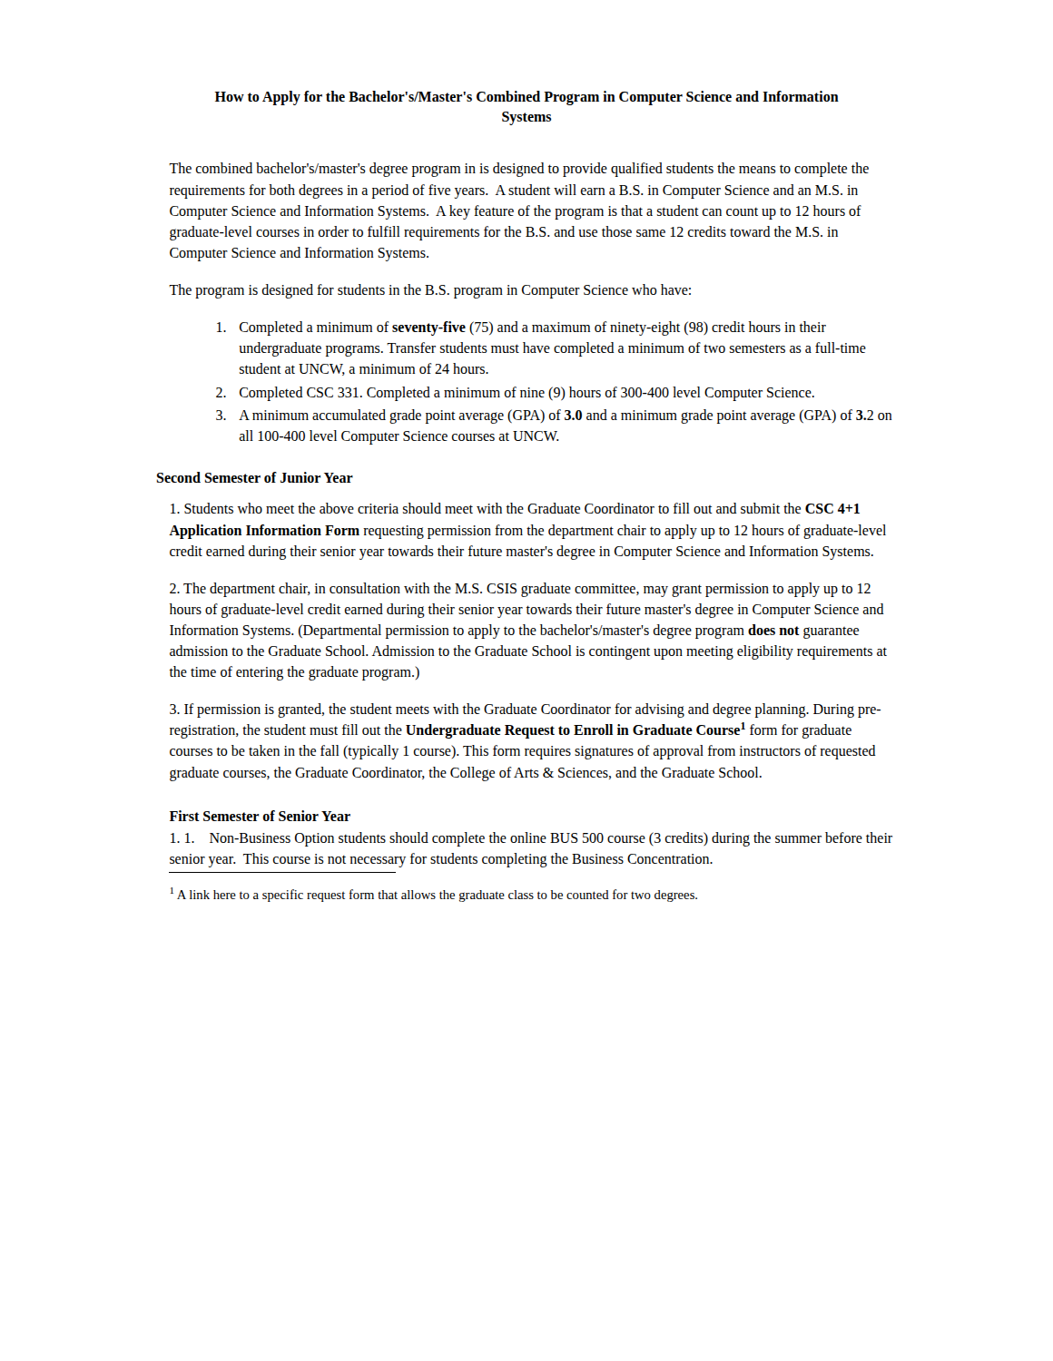How to Apply for the Bachelor's/Master's Combined Program in Computer Science and Information Systems
The combined bachelor's/master's degree program in is designed to provide qualified students the means to complete the requirements for both degrees in a period of five years. A student will earn a B.S. in Computer Science and an M.S. in Computer Science and Information Systems. A key feature of the program is that a student can count up to 12 hours of graduate-level courses in order to fulfill requirements for the B.S. and use those same 12 credits toward the M.S. in Computer Science and Information Systems.
The program is designed for students in the B.S. program in Computer Science who have:
Completed a minimum of seventy-five (75) and a maximum of ninety-eight (98) credit hours in their undergraduate programs. Transfer students must have completed a minimum of two semesters as a full-time student at UNCW, a minimum of 24 hours.
Completed CSC 331. Completed a minimum of nine (9) hours of 300-400 level Computer Science.
A minimum accumulated grade point average (GPA) of 3.0 and a minimum grade point average (GPA) of 3. 2 on all 100-400 level Computer Science courses at UNCW.
Second Semester of Junior Year
1. Students who meet the above criteria should meet with the Graduate Coordinator to fill out and submit the CSC 4+1 Application Information Form requesting permission from the department chair to apply up to 12 hours of graduate-level credit earned during their senior year towards their future master's degree in Computer Science and Information Systems.
2. The department chair, in consultation with the M.S. CSIS graduate committee, may grant permission to apply up to 12 hours of graduate-level credit earned during their senior year towards their future master's degree in Computer Science and Information Systems. (Departmental permission to apply to the bachelor's/master's degree program does not guarantee admission to the Graduate School. Admission to the Graduate School is contingent upon meeting eligibility requirements at the time of entering the graduate program.)
3. If permission is granted, the student meets with the Graduate Coordinator for advising and degree planning. During pre-registration, the student must fill out the Undergraduate Request to Enroll in Graduate Course1 form for graduate courses to be taken in the fall (typically 1 course). This form requires signatures of approval from instructors of requested graduate courses, the Graduate Coordinator, the College of Arts & Sciences, and the Graduate School.
First Semester of Senior Year
1. 1. Non-Business Option students should complete the online BUS 500 course (3 credits) during the summer before their senior year. This course is not necessary for students completing the Business Concentration.
1 A link here to a specific request form that allows the graduate class to be counted for two degrees.